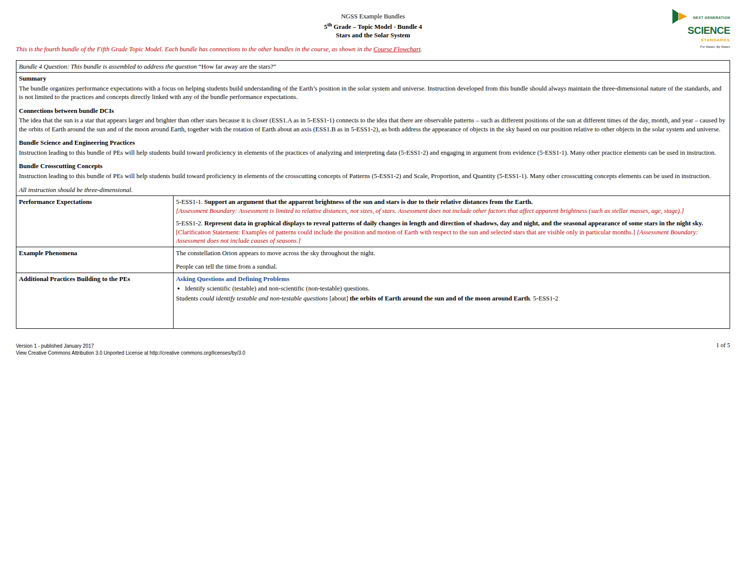NEXT GENERATION
SCIENCE
STANDARDS
For States, By States
NGSS Example Bundles
5th Grade – Topic Model - Bundle 4
Stars and the Solar System
This is the fourth bundle of the Fifth Grade Topic Model. Each bundle has connections to the other bundles in the course, as shown in the Course Flowchart.
| Bundle 4 Question: This bundle is assembled to address the question “How far away are the stars?” |
| Summary The bundle organizes performance expectations with a focus on helping students build understanding of the Earth’s position in the solar system and universe. Instruction developed from this bundle should always maintain the three-dimensional nature of the standards, and is not limited to the practices and concepts directly linked with any of the bundle performance expectations. Connections between bundle DCIs The idea that the sun is a star that appears larger and brighter than other stars because it is closer (ESS1.A as in 5-ESS1-1) connects to the idea that there are observable patterns – such as different positions of the sun at different times of the day, month, and year – caused by the orbits of Earth around the sun and of the moon around Earth, together with the rotation of Earth about an axis (ESS1.B as in 5-ESS1-2), as both address the appearance of objects in the sky based on our position relative to other objects in the solar system and universe. Bundle Science and Engineering Practices Instruction leading to this bundle of PEs will help students build toward proficiency in elements of the practices of analyzing and interpreting data (5-ESS1-2) and engaging in argument from evidence (5-ESS1-1). Many other practice elements can be used in instruction. Bundle Crosscutting Concepts Instruction leading to this bundle of PEs will help students build toward proficiency in elements of the crosscutting concepts of Patterns (5-ESS1-2) and Scale, Proportion, and Quantity (5-ESS1-1). Many other crosscutting concepts elements can be used in instruction. All instruction should be three-dimensional. |
| Performance Expectations | 5-ESS1-1. Support an argument that the apparent brightness of the sun and stars is due to their relative distances from the Earth. [Assessment Boundary: Assessment is limited to relative distances, not sizes, of stars. Assessment does not include other factors that affect apparent brightness (such as stellar masses, age, stage).] 5-ESS1-2. Represent data in graphical displays to reveal patterns of daily changes in length and direction of shadows, day and night, and the seasonal appearance of some stars in the night sky. [Clarification Statement: Examples of patterns could include the position and motion of Earth with respect to the sun and selected stars that are visible only in particular months.] [Assessment Boundary: Assessment does not include causes of seasons.] |
| Example Phenomena | The constellation Orion appears to move across the sky throughout the night. People can tell the time from a sundial. |
| Additional Practices Building to the PEs | Asking Questions and Defining Problems Identify scientific (testable) and non-scientific (non-testable) questions. Students could identify testable and non-testable questions [about] the orbits of Earth around the sun and of the moon around Earth . 5-ESS1-2 |
1 of 5
Version 1 - published January 2017
View Creative Commons Attribution 3.0 Unported License at http://creative commons.org/licenses/by/3.0